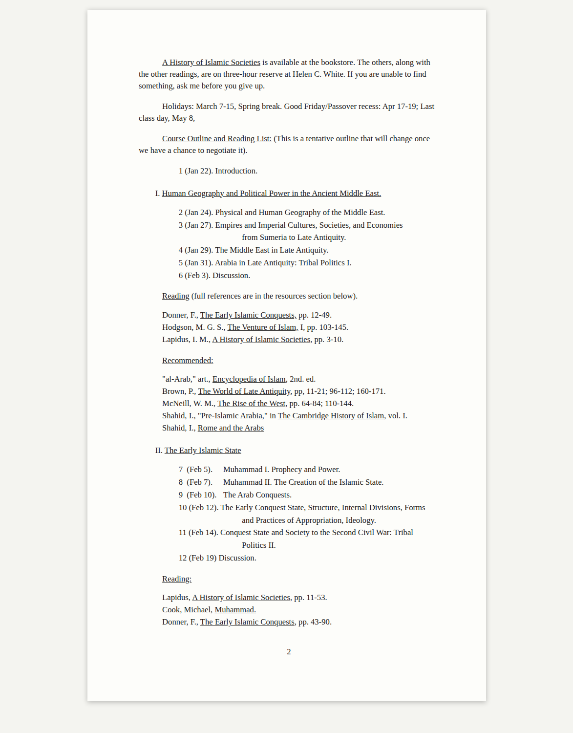A History of Islamic Societies is available at the bookstore. The others, along with the other readings, are on three-hour reserve at Helen C. White. If you are unable to find something, ask me before you give up.
Holidays: March 7-15, Spring break. Good Friday/Passover recess: Apr 17-19; Last class day, May 8,
Course Outline and Reading List: (This is a tentative outline that will change once we have a chance to negotiate it).
1 (Jan 22). Introduction.
I. Human Geography and Political Power in the Ancient Middle East.
2 (Jan 24). Physical and Human Geography of the Middle East.
3 (Jan 27). Empires and Imperial Cultures, Societies, and Economies
from Sumeria to Late Antiquity.
4 (Jan 29). The Middle East in Late Antiquity.
5 (Jan 31). Arabia in Late Antiquity: Tribal Politics I.
6 (Feb 3). Discussion.
Reading (full references are in the resources section below).
Donner, F., The Early Islamic Conquests, pp. 12-49.
Hodgson, M. G. S., The Venture of Islam, I, pp. 103-145.
Lapidus, I. M., A History of Islamic Societies, pp. 3-10.
Recommended:
"al-Arab," art., Encyclopedia of Islam, 2nd. ed.
Brown, P., The World of Late Antiquity, pp, 11-21; 96-112; 160-171.
McNeill, W. M., The Rise of the West, pp. 64-84; 110-144.
Shahid, I., "Pre-Islamic Arabia," in The Cambridge History of Islam, vol. I.
Shahid, I., Rome and the Arabs
II. The Early Islamic State
7 (Feb 5). Muhammad I. Prophecy and Power.
8 (Feb 7). Muhammad II. The Creation of the Islamic State.
9 (Feb 10). The Arab Conquests.
10 (Feb 12). The Early Conquest State, Structure, Internal Divisions, Forms
and Practices of Appropriation, Ideology.
11 (Feb 14). Conquest State and Society to the Second Civil War: Tribal
Politics II.
12 (Feb 19) Discussion.
Reading:
Lapidus, A History of Islamic Societies, pp. 11-53.
Cook, Michael, Muhammad.
Donner, F., The Early Islamic Conquests, pp. 43-90.
2